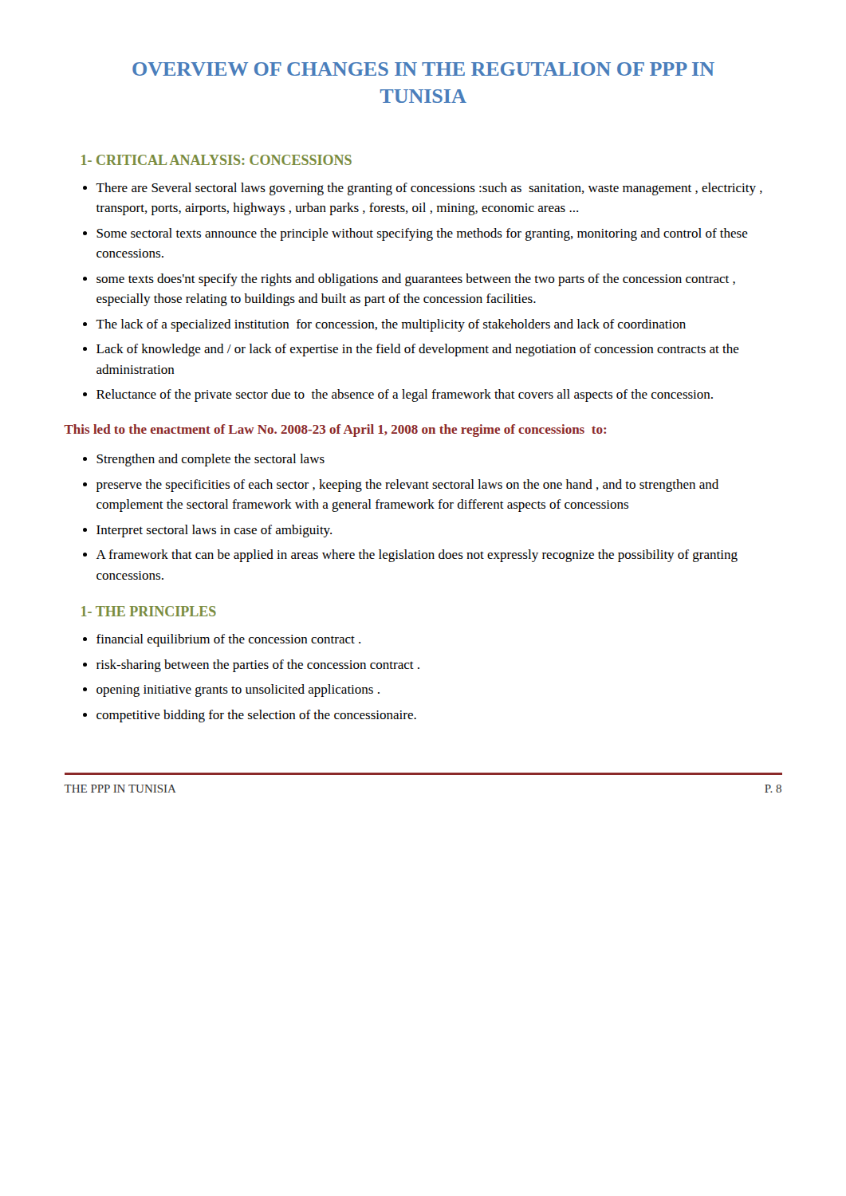OVERVIEW OF CHANGES IN THE REGUTALION OF PPP IN TUNISIA
1- CRITICAL ANALYSIS: CONCESSIONS
There are Several sectoral laws governing the granting of concessions :such as sanitation, waste management , electricity , transport, ports, airports, highways , urban parks , forests, oil , mining, economic areas ...
Some sectoral texts announce the principle without specifying the methods for granting, monitoring and control of these concessions.
some texts does'nt specify the rights and obligations and guarantees between the two parts of the concession contract , especially those relating to buildings and built as part of the concession facilities.
The lack of a specialized institution for concession, the multiplicity of stakeholders and lack of coordination
Lack of knowledge and / or lack of expertise in the field of development and negotiation of concession contracts at the administration
Reluctance of the private sector due to the absence of a legal framework that covers all aspects of the concession.
This led to the enactment of Law No. 2008-23 of April 1, 2008 on the regime of concessions to:
Strengthen and complete the sectoral laws
preserve the specificities of each sector , keeping the relevant sectoral laws on the one hand , and to strengthen and complement the sectoral framework with a general framework for different aspects of concessions
Interpret sectoral laws in case of ambiguity.
A framework that can be applied in areas where the legislation does not expressly recognize the possibility of granting concessions.
1- THE PRINCIPLES
financial equilibrium of the concession contract .
risk-sharing between the parties of the concession contract .
opening initiative grants to unsolicited applications .
competitive bidding for the selection of the concessionaire.
THE PPP IN TUNISIA P. 8